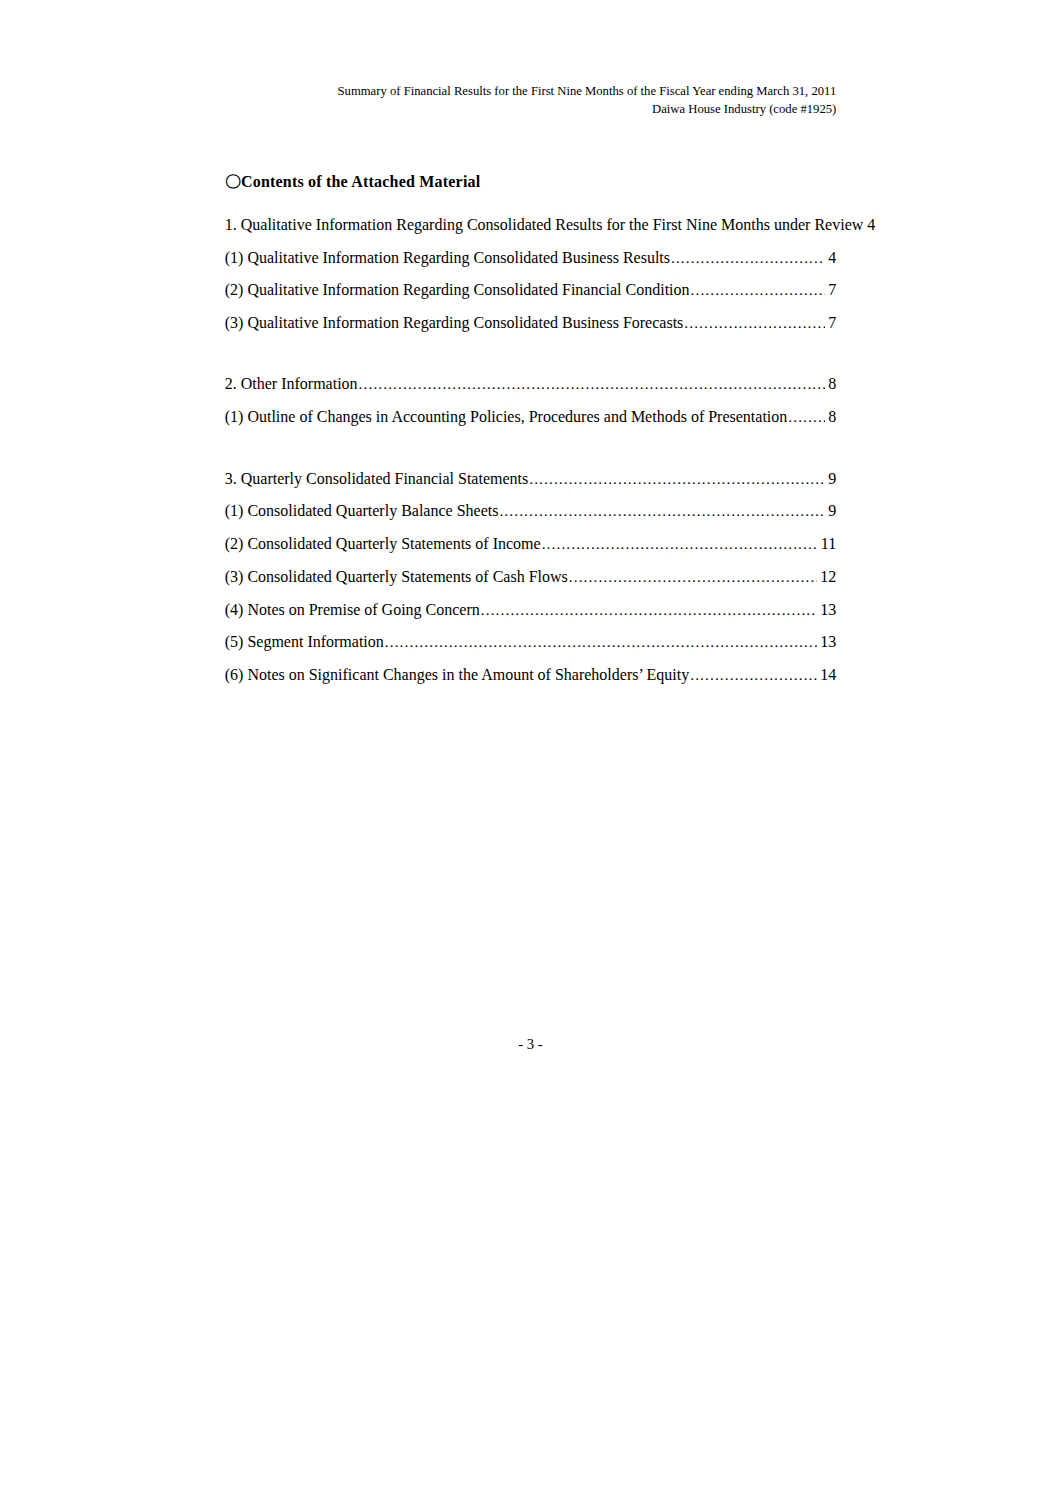Summary of Financial Results for the First Nine Months of the Fiscal Year ending March 31, 2011
Daiwa House Industry (code #1925)
〇Contents of the Attached Material
1. Qualitative Information Regarding Consolidated Results for the First Nine Months under Review .... 4
(1) Qualitative Information Regarding Consolidated Business Results ..................................................... 4
(2) Qualitative Information Regarding Consolidated Financial Condition ............................................... 7
(3) Qualitative Information Regarding Consolidated Business Forecasts ................................................ 7
2. Other Information ............................................................................................................................. 8
(1) Outline of Changes in Accounting Policies, Procedures and Methods of Presentation ........................ 8
3. Quarterly Consolidated Financial Statements ......................................................................................... 9
(1) Consolidated Quarterly Balance Sheets .............................................................................................. 9
(2) Consolidated Quarterly Statements of Income ................................................................................ 11
(3) Consolidated Quarterly Statements of Cash Flows .......................................................................... 12
(4) Notes on Premise of Going Concern ................................................................................................ 13
(5) Segment Information ....................................................................................................................... 13
(6) Notes on Significant Changes in the Amount of Shareholders’ Equity ............................................. 14
- 3 -